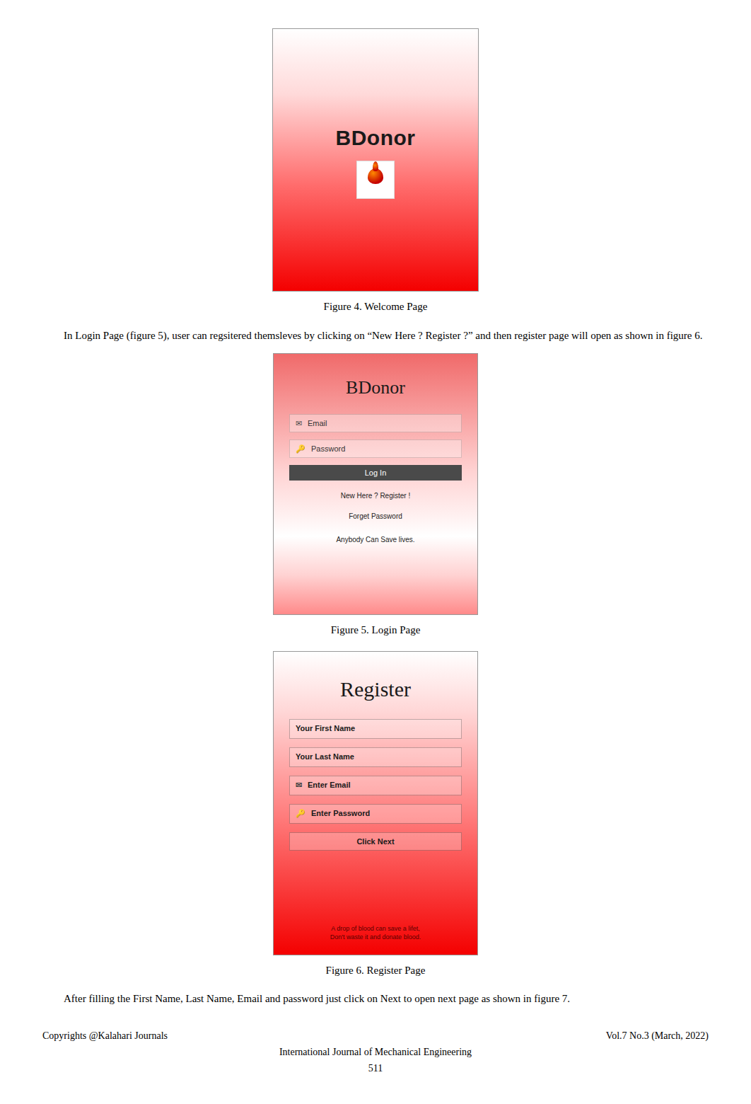BDonor
Figure 4. Welcome Page
In Login Page (figure 5), user can regsitered themsleves by clicking on “New Here ? Register ?” and then register page will open as shown in figure 6.
BDonor
✉Email
🔑Password
Log In
New Here ? Register !
Forget Password
Anybody Can Save lives.
Figure 5. Login Page
Register
Your First Name
Your Last Name
✉Enter Email
🔑Enter Password
Click Next
A drop of blood can save a lifet,
Don't waste it and donate blood.
Figure 6. Register Page
After filling the First Name, Last Name, Email and password just click on Next to open next page as shown in figure 7.
Copyrights @Kalahari Journals Vol.7 No.3 (March, 2022)
International Journal of Mechanical Engineering
511